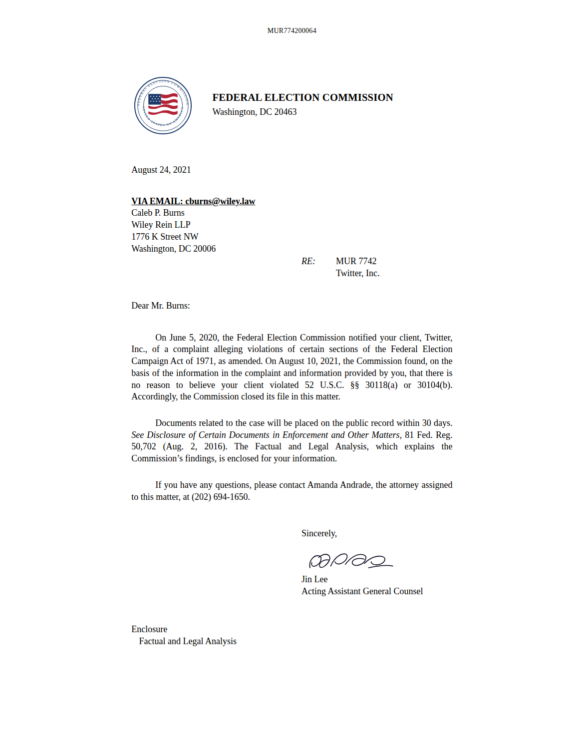MUR774200064
FEDERAL ELECTION COMMISSION UNITED STATES OF AMERICA
FEDERAL ELECTION COMMISSION
Washington, DC 20463
August 24, 2021
VIA EMAIL: cburns@wiley.law
Caleb P. Burns
Wiley Rein LLP
1776 K Street NW
Washington, DC 20006
RE: MUR 7742
Twitter, Inc.
Dear Mr. Burns:
On June 5, 2020, the Federal Election Commission notified your client, Twitter, Inc., of a complaint alleging violations of certain sections of the Federal Election Campaign Act of 1971, as amended. On August 10, 2021, the Commission found, on the basis of the information in the complaint and information provided by you, that there is no reason to believe your client violated 52 U.S.C. §§ 30118(a) or 30104(b). Accordingly, the Commission closed its file in this matter.
Documents related to the case will be placed on the public record within 30 days. See Disclosure of Certain Documents in Enforcement and Other Matters, 81 Fed. Reg. 50,702 (Aug. 2, 2016). The Factual and Legal Analysis, which explains the Commission’s findings, is enclosed for your information.
If you have any questions, please contact Amanda Andrade, the attorney assigned to this matter, at (202) 694-1650.
Sincerely,
Jin Lee
Acting Assistant General Counsel
Enclosure
Factual and Legal Analysis